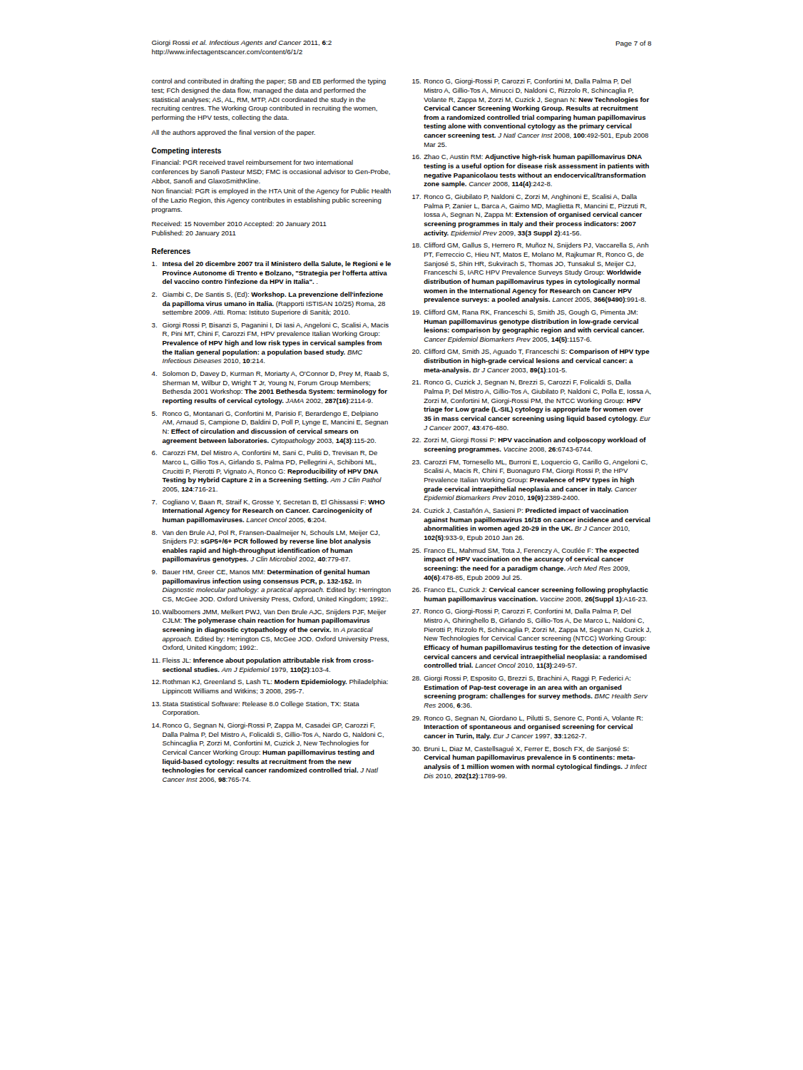Giorgi Rossi et al. Infectious Agents and Cancer 2011, 6:2
http://www.infectagentscancer.com/content/6/1/2
Page 7 of 8
control and contributed in drafting the paper; SB and EB performed the typing test; FCh designed the data flow, managed the data and performed the statistical analyses; AS, AL, RM, MTP, ADI coordinated the study in the recruiting centres. The Working Group contributed in recruiting the women, performing the HPV tests, collecting the data.
All the authors approved the final version of the paper.
Competing interests
Financial: PGR received travel reimbursement for two international conferences by Sanofi Pasteur MSD; FMC is occasional advisor to Gen-Probe, Abbot, Sanofi and GlaxoSmithKline.
Non financial: PGR is employed in the HTA Unit of the Agency for Public Health of the Lazio Region, this Agency contributes in establishing public screening programs.
Received: 15 November 2010 Accepted: 20 January 2011
Published: 20 January 2011
References
1. Intesa del 20 dicembre 2007 tra il Ministero della Salute, le Regioni e le Province Autonome di Trento e Bolzano, "Strategia per l'offerta attiva del vaccino contro l'infezione da HPV in Italia". .
2. Giambi C, De Santis S, (Ed): Workshop. La prevenzione dell'infezione da papilloma virus umano in Italia. (Rapporti ISTISAN 10/25) Roma, 28 settembre 2009. Atti. Roma: Istituto Superiore di Sanità; 2010.
3. Giorgi Rossi P, Bisanzi S, Paganini I, Di Iasi A, Angeloni C, Scalisi A, Macis R, Pini MT, Chini F, Carozzi FM, HPV prevalence Italian Working Group: Prevalence of HPV high and low risk types in cervical samples from the Italian general population: a population based study. BMC Infectious Diseases 2010, 10:214.
4. Solomon D, Davey D, Kurman R, Moriarty A, O'Connor D, Prey M, Raab S, Sherman M, Wilbur D, Wright T Jr, Young N, Forum Group Members; Bethesda 2001 Workshop: The 2001 Bethesda System: terminology for reporting results of cervical cytology. JAMA 2002, 287(16):2114-9.
5. Ronco G, Montanari G, Confortini M, Parisio F, Berardengo E, Delpiano AM, Arnaud S, Campione D, Baldini D, Poll P, Lynge E, Mancini E, Segnan N: Effect of circulation and discussion of cervical smears on agreement between laboratories. Cytopathology 2003, 14(3):115-20.
6. Carozzi FM, Del Mistro A, Confortini M, Sani C, Puliti D, Trevisan R, De Marco L, Gillio Tos A, Girlando S, Palma PD, Pellegrini A, Schiboni ML, Crucitti P, Pierotti P, Vignato A, Ronco G: Reproducibility of HPV DNA Testing by Hybrid Capture 2 in a Screening Setting. Am J Clin Pathol 2005, 124:716-21.
7. Cogliano V, Baan R, Straif K, Grosse Y, Secretan B, El Ghissassi F: WHO International Agency for Research on Cancer. Carcinogenicity of human papillomaviruses. Lancet Oncol 2005, 6:204.
8. Van den Brule AJ, Pol R, Fransen-Daalmeijer N, Schouls LM, Meijer CJ, Snijders PJ: sGP5+/6+ PCR followed by reverse line blot analysis enables rapid and high-throughput identification of human papillomavirus genotypes. J Clin Microbiol 2002, 40:779-87.
9. Bauer HM, Greer CE, Manos MM: Determination of genital human papillomavirus infection using consensus PCR, p. 132-152. In Diagnostic molecular pathology: a practical approach. Edited by: Herrington CS, McGee JOD. Oxford University Press, Oxford, United Kingdom; 1992:.
10. Walboomers JMM, Melkert PWJ, Van Den Brule AJC, Snijders PJF, Meijer CJLM: The polymerase chain reaction for human papillomavirus screening in diagnostic cytopathology of the cervix. In A practical approach. Edited by: Herrington CS, McGee JOD. Oxford University Press, Oxford, United Kingdom; 1992:.
11. Fleiss JL: Inference about population attributable risk from cross-sectional studies. Am J Epidemiol 1979, 110(2):103-4.
12. Rothman KJ, Greenland S, Lash TL: Modern Epidemiology. Philadelphia: Lippincott Williams and Witkins; 3 2008, 295-7.
13. Stata Statistical Software: Release 8.0 College Station, TX: Stata Corporation.
14. Ronco G, Segnan N, Giorgi-Rossi P, Zappa M, Casadei GP, Carozzi F, Dalla Palma P, Del Mistro A, Folicaldi S, Gillio-Tos A, Nardo G, Naldoni C, Schincaglia P, Zorzi M, Confortini M, Cuzick J, New Technologies for Cervical Cancer Working Group: Human papillomavirus testing and liquid-based cytology: results at recruitment from the new technologies for cervical cancer randomized controlled trial. J Natl Cancer Inst 2006, 98:765-74.
15. Ronco G, Giorgi-Rossi P, Carozzi F, Confortini M, Dalla Palma P, Del Mistro A, Gillio-Tos A, Minucci D, Naldoni C, Rizzolo R, Schincaglia P, Volante R, Zappa M, Zorzi M, Cuzick J, Segnan N: New Technologies for Cervical Cancer Screening Working Group. Results at recruitment from a randomized controlled trial comparing human papillomavirus testing alone with conventional cytology as the primary cervical cancer screening test. J Natl Cancer Inst 2008, 100:492-501, Epub 2008 Mar 25.
16. Zhao C, Austin RM: Adjunctive high-risk human papillomavirus DNA testing is a useful option for disease risk assessment in patients with negative Papanicolaou tests without an endocervical/transformation zone sample. Cancer 2008, 114(4):242-8.
17. Ronco G, Giubilato P, Naldoni C, Zorzi M, Anghinoni E, Scalisi A, Dalla Palma P, Zanier L, Barca A, Gaimo MD, Maglietta R, Mancini E, Pizzuti R, Iossa A, Segnan N, Zappa M: Extension of organised cervical cancer screening programmes in Italy and their process indicators: 2007 activity. Epidemiol Prev 2009, 33(3 Suppl 2):41-56.
18. Clifford GM, Gallus S, Herrero R, Muñoz N, Snijders PJ, Vaccarella S, Anh PT, Ferreccio C, Hieu NT, Matos E, Molano M, Rajkumar R, Ronco G, de Sanjosé S, Shin HR, Sukvirach S, Thomas JO, Tunsakul S, Meijer CJ, Franceschi S, IARC HPV Prevalence Surveys Study Group: Worldwide distribution of human papillomavirus types in cytologically normal women in the International Agency for Research on Cancer HPV prevalence surveys: a pooled analysis. Lancet 2005, 366(9490):991-8.
19. Clifford GM, Rana RK, Franceschi S, Smith JS, Gough G, Pimenta JM: Human papillomavirus genotype distribution in low-grade cervical lesions: comparison by geographic region and with cervical cancer. Cancer Epidemiol Biomarkers Prev 2005, 14(5):1157-6.
20. Clifford GM, Smith JS, Aguado T, Franceschi S: Comparison of HPV type distribution in high-grade cervical lesions and cervical cancer: a meta-analysis. Br J Cancer 2003, 89(1):101-5.
21. Ronco G, Cuzick J, Segnan N, Brezzi S, Carozzi F, Folicaldi S, Dalla Palma P, Del Mistro A, Gillio-Tos A, Giubilato P, Naldoni C, Polla E, Iossa A, Zorzi M, Confortini M, Giorgi-Rossi PM, the NTCC Working Group: HPV triage for Low grade (L-SIL) cytology is appropriate for women over 35 in mass cervical cancer screening using liquid based cytology. Eur J Cancer 2007, 43:476-480.
22. Zorzi M, Giorgi Rossi P: HPV vaccination and colposcopy workload of screening programmes. Vaccine 2008, 26:6743-6744.
23. Carozzi FM, Tornesello ML, Burroni E, Loquercio G, Carillo G, Angeloni C, Scalisi A, Macis R, Chini F, Buonaguro FM, Giorgi Rossi P, the HPV Prevalence Italian Working Group: Prevalence of HPV types in high grade cervical intraepithelial neoplasia and cancer in Italy. Cancer Epidemiol Biomarkers Prev 2010, 19(9):2389-2400.
24. Cuzick J, Castañón A, Sasieni P: Predicted impact of vaccination against human papillomavirus 16/18 on cancer incidence and cervical abnormalities in women aged 20-29 in the UK. Br J Cancer 2010, 102(5):933-9, Epub 2010 Jan 26.
25. Franco EL, Mahmud SM, Tota J, Ferenczy A, Coutlée F: The expected impact of HPV vaccination on the accuracy of cervical cancer screening: the need for a paradigm change. Arch Med Res 2009, 40(6):478-85, Epub 2009 Jul 25.
26. Franco EL, Cuzick J: Cervical cancer screening following prophylactic human papillomavirus vaccination. Vaccine 2008, 26(Suppl 1):A16-23.
27. Ronco G, Giorgi-Rossi P, Carozzi F, Confortini M, Dalla Palma P, Del Mistro A, Ghiringhello B, Girlando S, Gillio-Tos A, De Marco L, Naldoni C, Pierotti P, Rizzolo R, Schincaglia P, Zorzi M, Zappa M, Segnan N, Cuzick J, New Technologies for Cervical Cancer screening (NTCC) Working Group: Efficacy of human papillomavirus testing for the detection of invasive cervical cancers and cervical intraepithelial neoplasia: a randomised controlled trial. Lancet Oncol 2010, 11(3):249-57.
28. Giorgi Rossi P, Esposito G, Brezzi S, Brachini A, Raggi P, Federici A: Estimation of Pap-test coverage in an area with an organised screening program: challenges for survey methods. BMC Health Serv Res 2006, 6:36.
29. Ronco G, Segnan N, Giordano L, Pilutti S, Senore C, Ponti A, Volante R: Interaction of spontaneous and organised screening for cervical cancer in Turin, Italy. Eur J Cancer 1997, 33:1262-7.
30. Bruni L, Diaz M, Castellsagué X, Ferrer E, Bosch FX, de Sanjosé S: Cervical human papillomavirus prevalence in 5 continents: meta-analysis of 1 million women with normal cytological findings. J Infect Dis 2010, 202(12):1789-99.